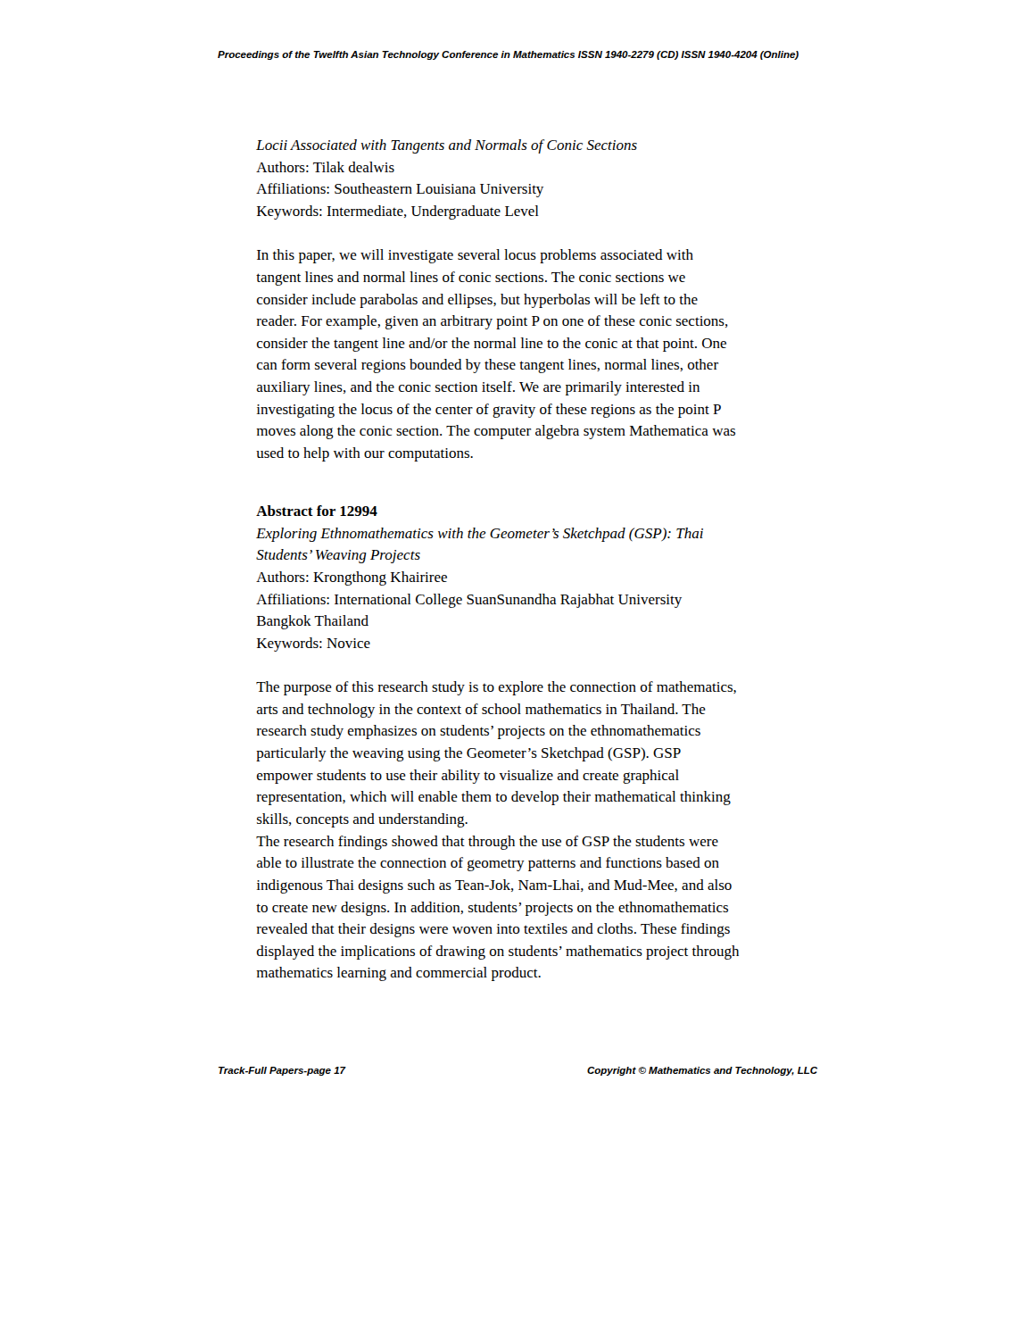Proceedings of the Twelfth Asian Technology Conference in Mathematics ISSN 1940-2279 (CD) ISSN 1940-4204 (Online)
Locii Associated with Tangents and Normals of Conic Sections
Authors: Tilak dealwis
Affiliations: Southeastern Louisiana University
Keywords: Intermediate, Undergraduate Level
In this paper, we will investigate several locus problems associated with tangent lines and normal lines of conic sections. The conic sections we consider include parabolas and ellipses, but hyperbolas will be left to the reader. For example, given an arbitrary point P on one of these conic sections, consider the tangent line and/or the normal line to the conic at that point. One can form several regions bounded by these tangent lines, normal lines, other auxiliary lines, and the conic section itself. We are primarily interested in investigating the locus of the center of gravity of these regions as the point P moves along the conic section. The computer algebra system Mathematica was used to help with our computations.
Abstract for 12994
Exploring Ethnomathematics with the Geometer’s Sketchpad (GSP): Thai Students’ Weaving Projects
Authors: Krongthong Khairiree
Affiliations: International College SuanSunandha Rajabhat University Bangkok Thailand
Keywords: Novice
The purpose of this research study is to explore the connection of mathematics, arts and technology in the context of school mathematics in Thailand. The research study emphasizes on students’ projects on the ethnomathematics particularly the weaving using the Geometer’s Sketchpad (GSP). GSP empower students to use their ability to visualize and create graphical representation, which will enable them to develop their mathematical thinking skills, concepts and understanding.
The research findings showed that through the use of GSP the students were able to illustrate the connection of geometry patterns and functions based on indigenous Thai designs such as Tean-Jok, Nam-Lhai, and Mud-Mee, and also to create new designs. In addition, students’ projects on the ethnomathematics revealed that their designs were woven into textiles and cloths. These findings displayed the implications of drawing on students’ mathematics project through mathematics learning and commercial product.
Track-Full Papers-page 17
Copyright © Mathematics and Technology, LLC